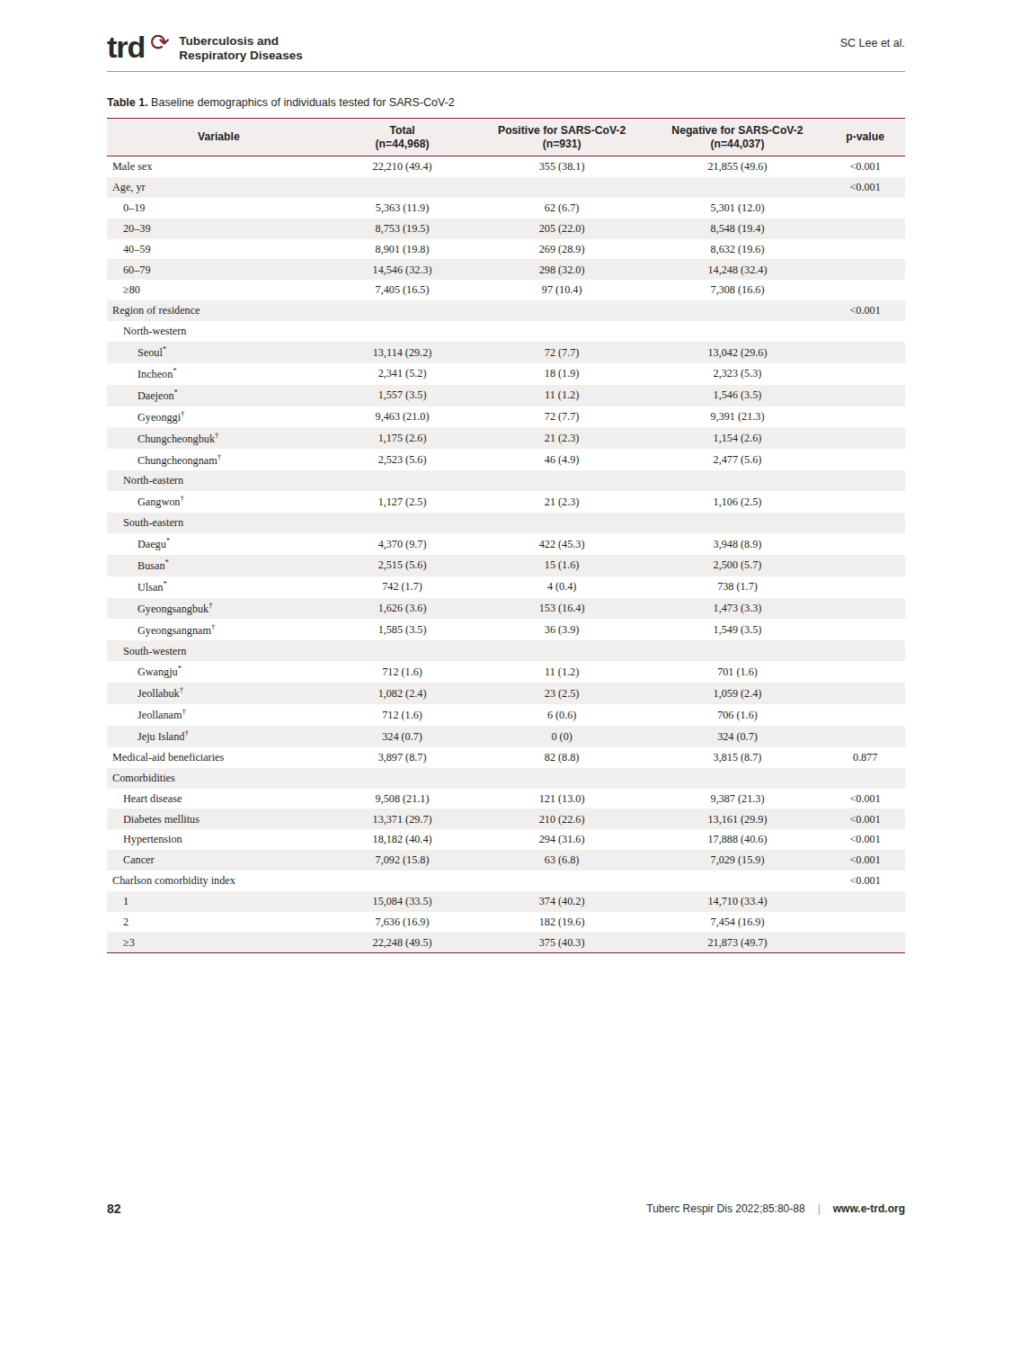trd⟳
Tuberculosis and
Respiratory Diseases
SC Lee et al.
Table 1. Baseline demographics of individuals tested for SARS-CoV-2
| Variable | Total (n=44,968) | Positive for SARS-CoV-2 (n=931) | Negative for SARS-CoV-2 (n=44,037) | p-value |
| --- | --- | --- | --- | --- |
| Male sex | 22,210 (49.4) | 355 (38.1) | 21,855 (49.6) | <0.001 |
| Age, yr | | | | <0.001 |
| 0–19 | 5,363 (11.9) | 62 (6.7) | 5,301 (12.0) | |
| 20–39 | 8,753 (19.5) | 205 (22.0) | 8,548 (19.4) | |
| 40–59 | 8,901 (19.8) | 269 (28.9) | 8,632 (19.6) | |
| 60–79 | 14,546 (32.3) | 298 (32.0) | 14,248 (32.4) | |
| ≥80 | 7,405 (16.5) | 97 (10.4) | 7,308 (16.6) | |
| Region of residence | | | | <0.001 |
| North-western | | | | |
| Seoul * | 13,114 (29.2) | 72 (7.7) | 13,042 (29.6) | |
| Incheon * | 2,341 (5.2) | 18 (1.9) | 2,323 (5.3) | |
| Daejeon * | 1,557 (3.5) | 11 (1.2) | 1,546 (3.5) | |
| Gyeonggi † | 9,463 (21.0) | 72 (7.7) | 9,391 (21.3) | |
| Chungcheongbuk † | 1,175 (2.6) | 21 (2.3) | 1,154 (2.6) | |
| Chungcheongnam † | 2,523 (5.6) | 46 (4.9) | 2,477 (5.6) | |
| North-eastern | | | | |
| Gangwon † | 1,127 (2.5) | 21 (2.3) | 1,106 (2.5) | |
| South-eastern | | | | |
| Daegu * | 4,370 (9.7) | 422 (45.3) | 3,948 (8.9) | |
| Busan * | 2,515 (5.6) | 15 (1.6) | 2,500 (5.7) | |
| Ulsan * | 742 (1.7) | 4 (0.4) | 738 (1.7) | |
| Gyeongsangbuk † | 1,626 (3.6) | 153 (16.4) | 1,473 (3.3) | |
| Gyeongsangnam † | 1,585 (3.5) | 36 (3.9) | 1,549 (3.5) | |
| South-western | | | | |
| Gwangju * | 712 (1.6) | 11 (1.2) | 701 (1.6) | |
| Jeollabuk † | 1,082 (2.4) | 23 (2.5) | 1,059 (2.4) | |
| Jeollanam † | 712 (1.6) | 6 (0.6) | 706 (1.6) | |
| Jeju Island † | 324 (0.7) | 0 (0) | 324 (0.7) | |
| Medical-aid beneficiaries | 3,897 (8.7) | 82 (8.8) | 3,815 (8.7) | 0.877 |
| Comorbidities | | | | |
| Heart disease | 9,508 (21.1) | 121 (13.0) | 9,387 (21.3) | <0.001 |
| Diabetes mellitus | 13,371 (29.7) | 210 (22.6) | 13,161 (29.9) | <0.001 |
| Hypertension | 18,182 (40.4) | 294 (31.6) | 17,888 (40.6) | <0.001 |
| Cancer | 7,092 (15.8) | 63 (6.8) | 7,029 (15.9) | <0.001 |
| Charlson comorbidity index | | | | <0.001 |
| 1 | 15,084 (33.5) | 374 (40.2) | 14,710 (33.4) | |
| 2 | 7,636 (16.9) | 182 (19.6) | 7,454 (16.9) | |
| ≥3 | 22,248 (49.5) | 375 (40.3) | 21,873 (49.7) | |
82
Tuberc Respir Dis 2022;85:80-88 | www.e-trd.org